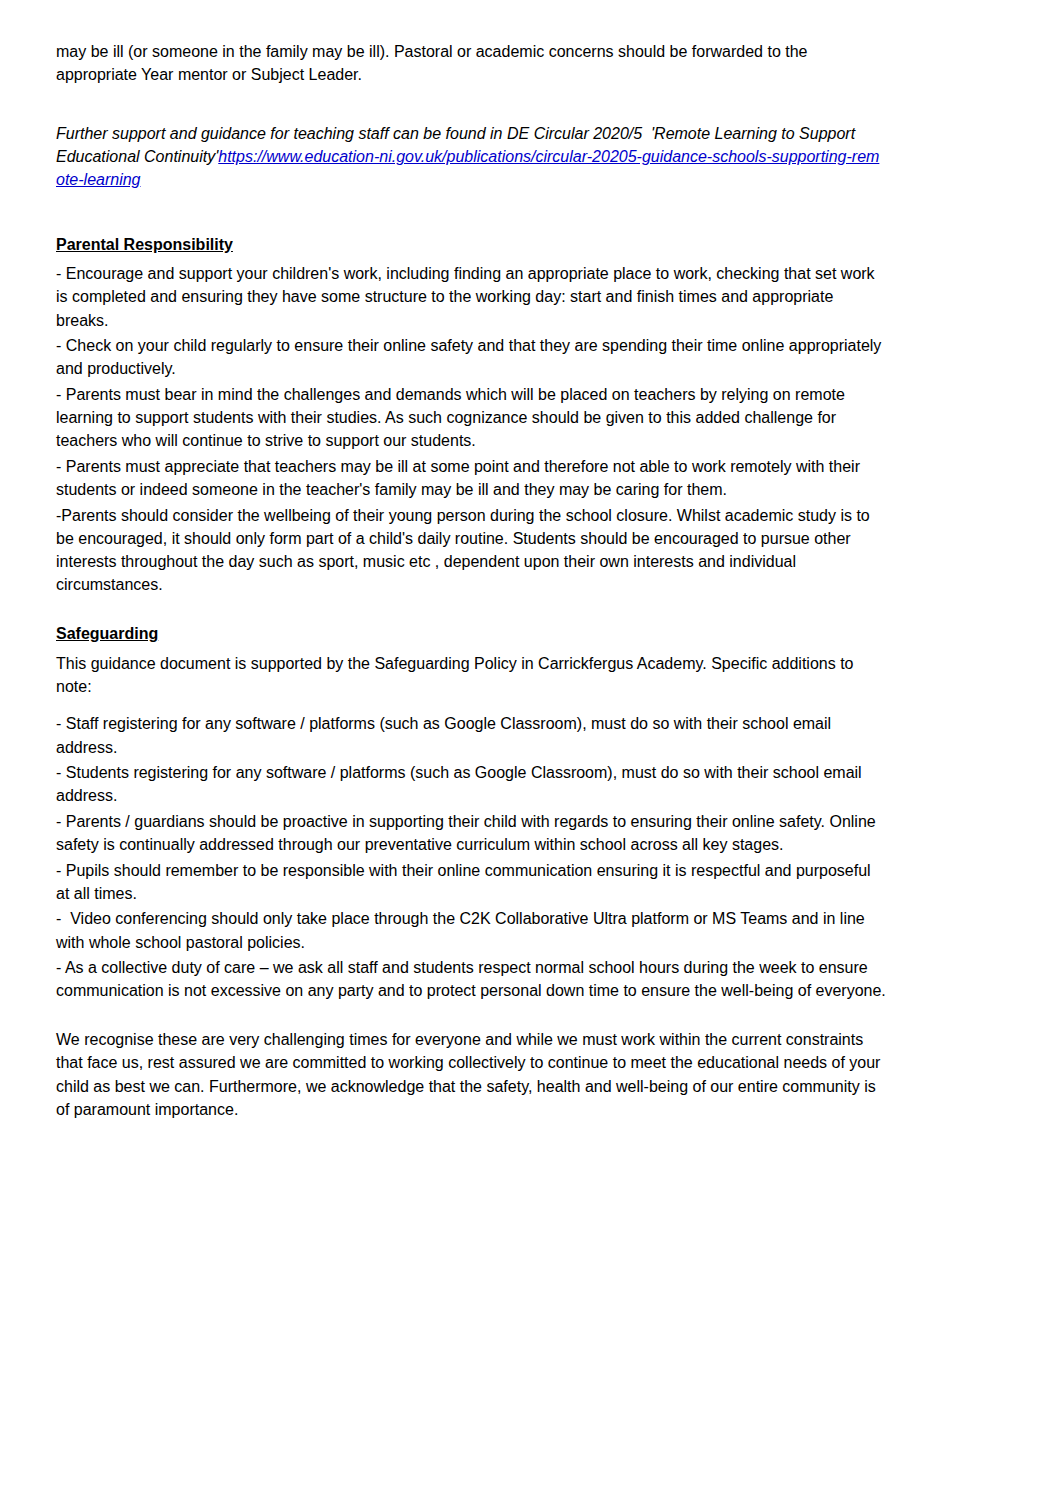may be ill (or someone in the family may be ill). Pastoral or academic concerns should be forwarded to the appropriate Year mentor or Subject Leader.
Further support and guidance for teaching staff can be found in DE Circular 2020/5 'Remote Learning to Support Educational Continuity'https://www.education-ni.gov.uk/publications/circular-20205-guidance-schools-supporting-remote-learning
Parental Responsibility
- Encourage and support your children's work, including finding an appropriate place to work, checking that set work is completed and ensuring they have some structure to the working day: start and finish times and appropriate breaks.
- Check on your child regularly to ensure their online safety and that they are spending their time online appropriately and productively.
- Parents must bear in mind the challenges and demands which will be placed on teachers by relying on remote learning to support students with their studies. As such cognizance should be given to this added challenge for teachers who will continue to strive to support our students.
- Parents must appreciate that teachers may be ill at some point and therefore not able to work remotely with their students or indeed someone in the teacher's family may be ill and they may be caring for them.
-Parents should consider the wellbeing of their young person during the school closure. Whilst academic study is to be encouraged, it should only form part of a child's daily routine. Students should be encouraged to pursue other interests throughout the day such as sport, music etc , dependent upon their own interests and individual circumstances.
Safeguarding
This guidance document is supported by the Safeguarding Policy in Carrickfergus Academy. Specific additions to note:
- Staff registering for any software / platforms (such as Google Classroom), must do so with their school email address.
- Students registering for any software / platforms (such as Google Classroom), must do so with their school email address.
- Parents / guardians should be proactive in supporting their child with regards to ensuring their online safety. Online safety is continually addressed through our preventative curriculum within school across all key stages.
- Pupils should remember to be responsible with their online communication ensuring it is respectful and purposeful at all times.
- Video conferencing should only take place through the C2K Collaborative Ultra platform or MS Teams and in line with whole school pastoral policies.
- As a collective duty of care – we ask all staff and students respect normal school hours during the week to ensure communication is not excessive on any party and to protect personal down time to ensure the well-being of everyone.
We recognise these are very challenging times for everyone and while we must work within the current constraints that face us, rest assured we are committed to working collectively to continue to meet the educational needs of your child as best we can. Furthermore, we acknowledge that the safety, health and well-being of our entire community is of paramount importance.